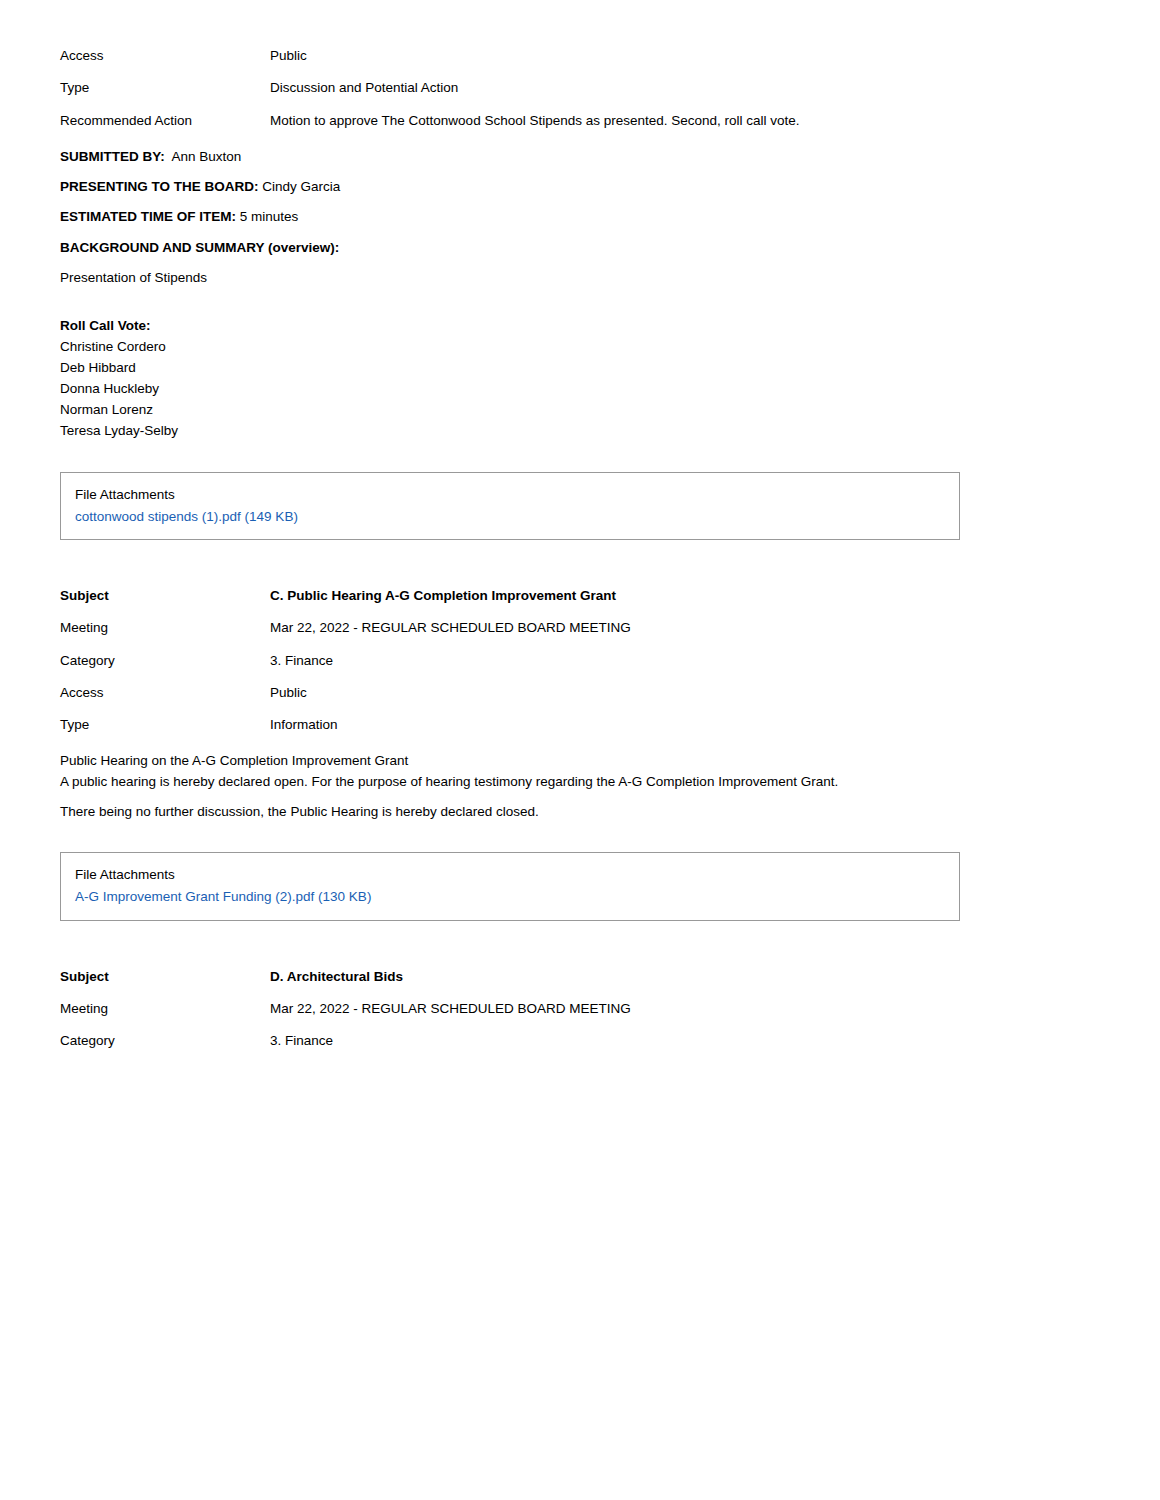| Access | Public |
| Type | Discussion and Potential Action |
| Recommended Action | Motion to approve The Cottonwood School Stipends as presented. Second, roll call vote. |
SUBMITTED BY: Ann Buxton
PRESENTING TO THE BOARD: Cindy Garcia
ESTIMATED TIME OF ITEM: 5 minutes
BACKGROUND AND SUMMARY (overview):
Presentation of Stipends
Roll Call Vote:
Christine Cordero
Deb Hibbard
Donna Huckleby
Norman Lorenz
Teresa Lyday-Selby
File Attachments
cottonwood stipends (1).pdf (149 KB)
| Subject | C. Public Hearing A-G Completion Improvement Grant |
| Meeting | Mar 22, 2022 - REGULAR SCHEDULED BOARD MEETING |
| Category | 3. Finance |
| Access | Public |
| Type | Information |
Public Hearing on the A-G Completion Improvement Grant
A public hearing is hereby declared open. For the purpose of hearing testimony regarding the A-G Completion Improvement Grant.
There being no further discussion, the Public Hearing is hereby declared closed.
File Attachments
A-G Improvement Grant Funding (2).pdf (130 KB)
| Subject | D. Architectural Bids |
| Meeting | Mar 22, 2022 - REGULAR SCHEDULED BOARD MEETING |
| Category | 3. Finance |